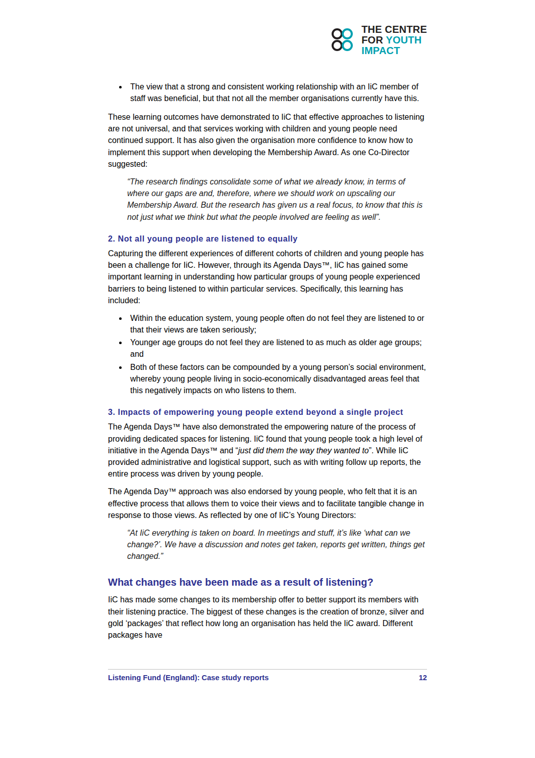THE CENTRE
FOR YOUTH
IMPACT
The view that a strong and consistent working relationship with an IiC member of staff was beneficial, but that not all the member organisations currently have this.
These learning outcomes have demonstrated to IiC that effective approaches to listening are not universal, and that services working with children and young people need continued support. It has also given the organisation more confidence to know how to implement this support when developing the Membership Award. As one Co-Director suggested:
“The research findings consolidate some of what we already know, in terms of where our gaps are and, therefore, where we should work on upscaling our Membership Award. But the research has given us a real focus, to know that this is not just what we think but what the people involved are feeling as well”.
2. Not all young people are listened to equally
Capturing the different experiences of different cohorts of children and young people has been a challenge for IiC. However, through its Agenda Days™, IiC has gained some important learning in understanding how particular groups of young people experienced barriers to being listened to within particular services. Specifically, this learning has included:
Within the education system, young people often do not feel they are listened to or that their views are taken seriously;
Younger age groups do not feel they are listened to as much as older age groups; and
Both of these factors can be compounded by a young person’s social environment, whereby young people living in socio-economically disadvantaged areas feel that this negatively impacts on who listens to them.
3. Impacts of empowering young people extend beyond a single project
The Agenda Days™ have also demonstrated the empowering nature of the process of providing dedicated spaces for listening. IiC found that young people took a high level of initiative in the Agenda Days™ and “just did them the way they wanted to”. While IiC provided administrative and logistical support, such as with writing follow up reports, the entire process was driven by young people.
The Agenda Day™ approach was also endorsed by young people, who felt that it is an effective process that allows them to voice their views and to facilitate tangible change in response to those views. As reflected by one of IiC’s Young Directors:
“At IiC everything is taken on board. In meetings and stuff, it’s like ‘what can we change?’. We have a discussion and notes get taken, reports get written, things get changed.”
What changes have been made as a result of listening?
IiC has made some changes to its membership offer to better support its members with their listening practice. The biggest of these changes is the creation of bronze, silver and gold ‘packages’ that reflect how long an organisation has held the IiC award. Different packages have
Listening Fund (England): Case study reports
12